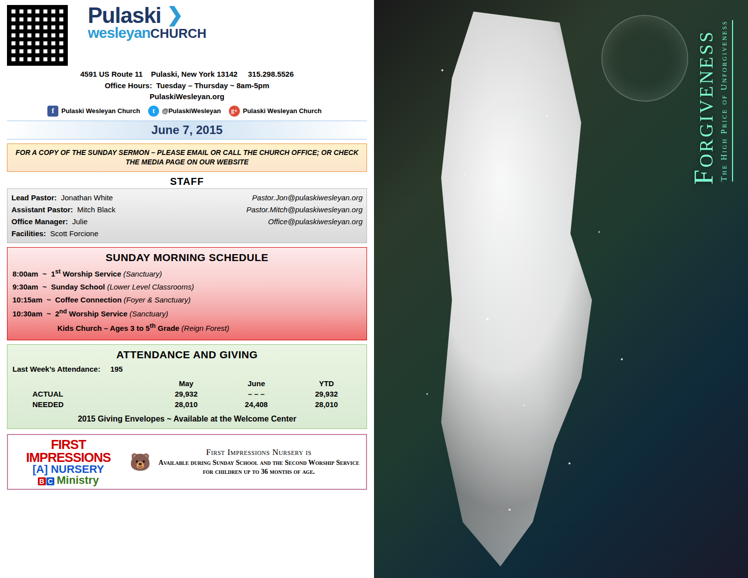Pulaski ❯ wesleyan CHURCH
4591 US Route 11 Pulaski, New York 13142 315.298.5526
Office Hours: Tuesday – Thursday ~ 8am-5pm
PulaskiWesleyan.org
fPulaski Wesleyan Church t@PulaskiWesleyan g+Pulaski Wesleyan Church
June 7, 2015
FOR A COPY OF THE SUNDAY SERMON – PLEASE EMAIL OR CALL THE CHURCH OFFICE; OR CHECK THE MEDIA PAGE ON OUR WEBSITE
STAFF
Lead Pastor: Jonathan White
Pastor.Jon@pulaskiwesleyan.org
Assistant Pastor: Mitch Black
Pastor.Mitch@pulaskiwesleyan.org
Office Manager: Julie
Office@pulaskiwesleyan.org
Facilities: Scott Forcione
SUNDAY MORNING SCHEDULE
8:00am ~ 1st Worship Service (Sanctuary)
9:30am ~ Sunday School (Lower Level Classrooms)
10:15am ~ Coffee Connection (Foyer & Sanctuary)
10:30am ~ 2nd Worship Service (Sanctuary)
Kids Church – Ages 3 to 5th Grade (Reign Forest)
ATTENDANCE AND GIVING
Last Week’s Attendance:195
| | May | June | YTD |
| --- | --- | --- | --- |
| ACTUAL | 29,932 | – – – | 29,932 |
| NEEDED | 28,010 | 24,408 | 28,010 |
2015 Giving Envelopes ~ Available at the Welcome Center
FIRST
IMPRESSIONS
[A] NURSERY
BC Ministry
🐻
First Impressions Nursery is
Available during Sunday School and the Second Worship Service for children up to 36 months of age.
Forgiveness The High Price of Unforgiveness